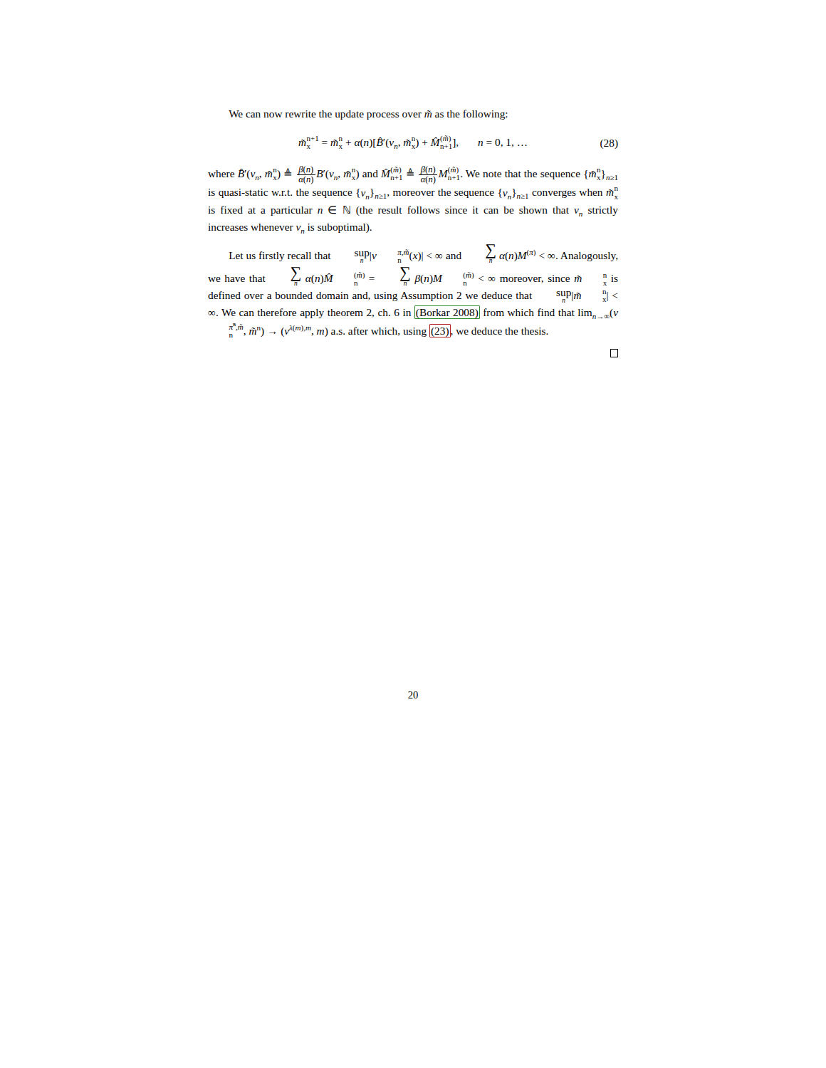We can now rewrite the update process over m̃ as the following:
m̃n+1 x = m̃nx + α(n)[B̂′(vn, m̃nx) + M̂(m̃) n+1], n = 0, 1, … (28)
where B̂′(vn, m̃nx) ≜ β(n) α(n) B′(vn, m̃nx) and M̂(m̃) n+1 ≜ β(n) α(n) M(m̃) n+1. We note that the sequence {m̃nx}n≥1 is quasi-static w.r.t. the sequence {vn}n≥1, moreover the sequence {vn}n≥1 converges when m̃nx is fixed at a particular n ∈ ℕ (the result follows since it can be shown that vn strictly increases whenever vn is suboptimal).
Let us firstly recall that sup n|vπ,m̃n(x)| < ∞ and ∑n α(n)M(π) < ∞. Analogously, we have that ∑n α(n)M̂(m̃) n = ∑n β(n)M(m̃) n < ∞ moreover, since m̃nx is defined over a bounded domain and, using Assumption 2 we deduce that sup n|m̃nx| < ∞. We can therefore apply theorem 2, ch. 6 in (Borkar 2008) from which find that limn→∞(vπ̃n,m̃n, m̃n) → (vλ(m),m, m) a.s. after which, using (23), we deduce the thesis.
20